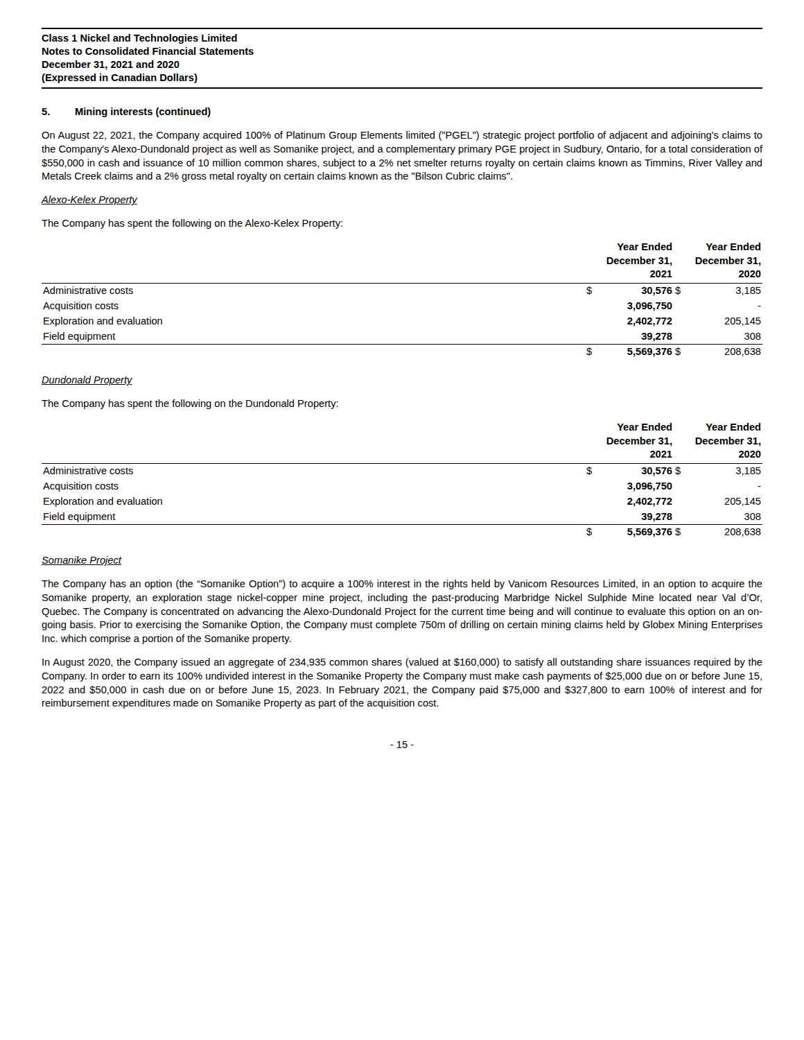Class 1 Nickel and Technologies Limited
Notes to Consolidated Financial Statements
December 31, 2021 and 2020
(Expressed in Canadian Dollars)
5. Mining interests (continued)
On August 22, 2021, the Company acquired 100% of Platinum Group Elements limited ("PGEL") strategic project portfolio of adjacent and adjoining's claims to the Company's Alexo-Dundonald project as well as Somanike project, and a complementary primary PGE project in Sudbury, Ontario, for a total consideration of $550,000 in cash and issuance of 10 million common shares, subject to a 2% net smelter returns royalty on certain claims known as Timmins, River Valley and Metals Creek claims and a 2% gross metal royalty on certain claims known as the "Bilson Cubric claims".
Alexo-Kelex Property
The Company has spent the following on the Alexo-Kelex Property:
| | Year Ended December 31, 2021 | Year Ended December 31, 2020 |
| --- | --- | --- |
| Administrative costs | $ | 30,576 | $ | 3,185 |
| Acquisition costs | | 3,096,750 | | - |
| Exploration and evaluation | | 2,402,772 | | 205,145 |
| Field equipment | | 39,278 | | 308 |
| | $ | 5,569,376 | $ | 208,638 |
Dundonald Property
The Company has spent the following on the Dundonald Property:
| | Year Ended December 31, 2021 | Year Ended December 31, 2020 |
| --- | --- | --- |
| Administrative costs | $ | 30,576 | $ | 3,185 |
| Acquisition costs | | 3,096,750 | | - |
| Exploration and evaluation | | 2,402,772 | | 205,145 |
| Field equipment | | 39,278 | | 308 |
| | $ | 5,569,376 | $ | 208,638 |
Somanike Project
The Company has an option (the “Somanike Option”) to acquire a 100% interest in the rights held by Vanicom Resources Limited, in an option to acquire the Somanike property, an exploration stage nickel-copper mine project, including the past-producing Marbridge Nickel Sulphide Mine located near Val d’Or, Quebec. The Company is concentrated on advancing the Alexo-Dundonald Project for the current time being and will continue to evaluate this option on an on-going basis. Prior to exercising the Somanike Option, the Company must complete 750m of drilling on certain mining claims held by Globex Mining Enterprises Inc. which comprise a portion of the Somanike property.
In August 2020, the Company issued an aggregate of 234,935 common shares (valued at $160,000) to satisfy all outstanding share issuances required by the Company. In order to earn its 100% undivided interest in the Somanike Property the Company must make cash payments of $25,000 due on or before June 15, 2022 and $50,000 in cash due on or before June 15, 2023. In February 2021, the Company paid $75,000 and $327,800 to earn 100% of interest and for reimbursement expenditures made on Somanike Property as part of the acquisition cost.
- 15 -